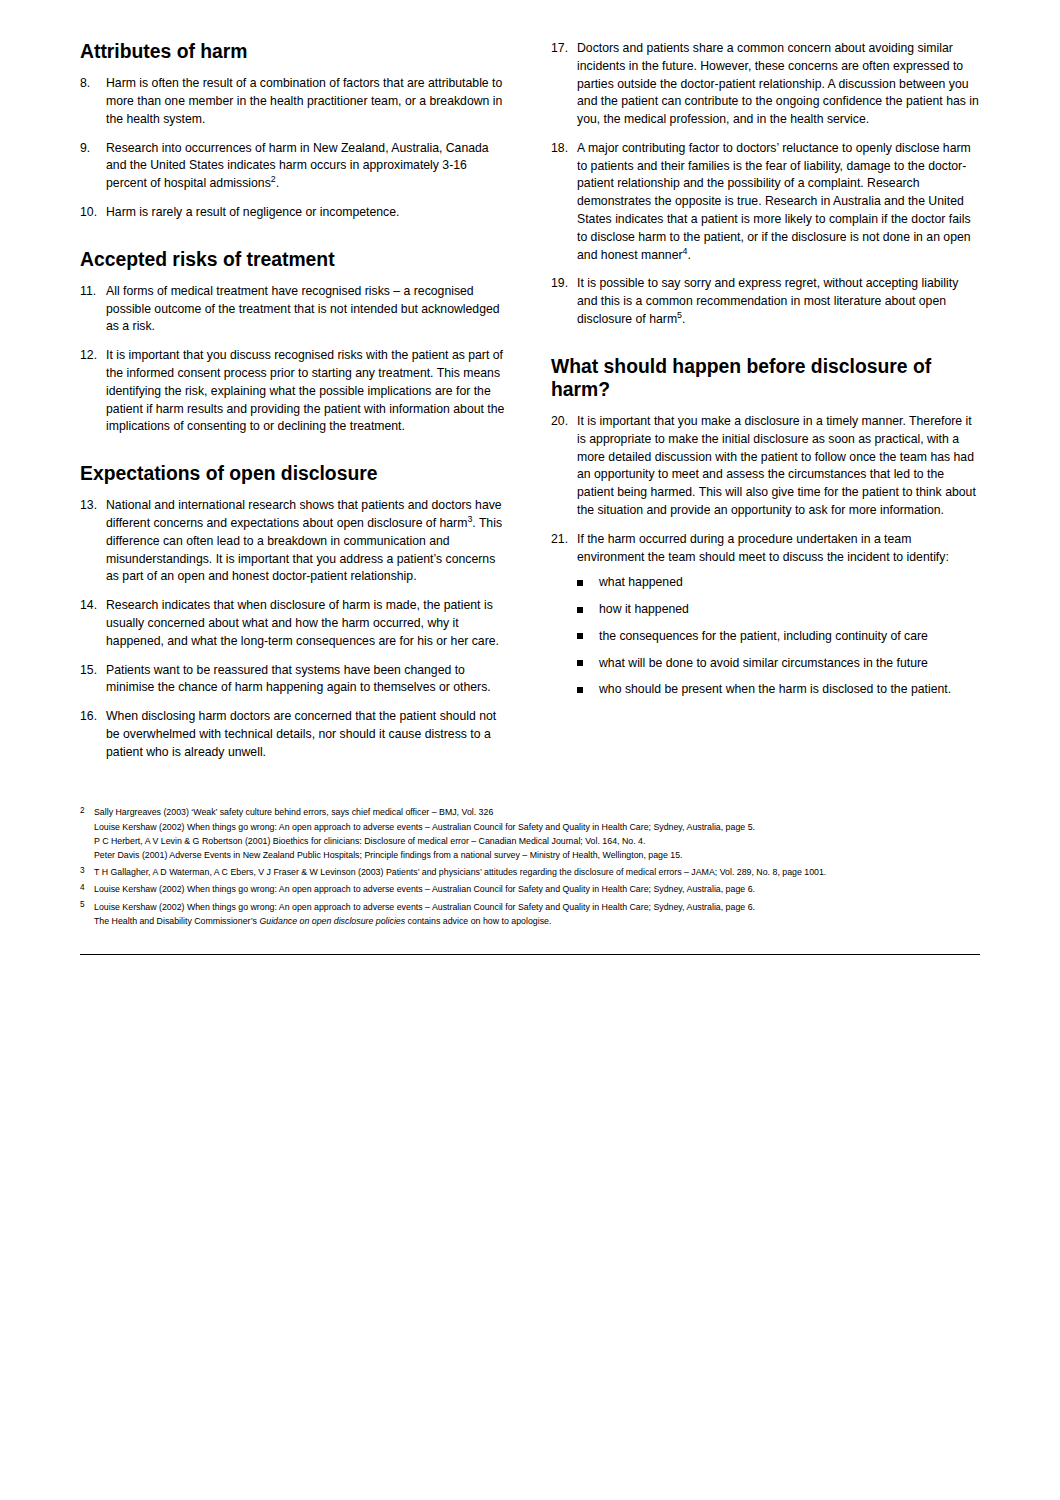Attributes of harm
8. Harm is often the result of a combination of factors that are attributable to more than one member in the health practitioner team, or a breakdown in the health system.
9. Research into occurrences of harm in New Zealand, Australia, Canada and the United States indicates harm occurs in approximately 3-16 percent of hospital admissions2.
10. Harm is rarely a result of negligence or incompetence.
Accepted risks of treatment
11. All forms of medical treatment have recognised risks – a recognised possible outcome of the treatment that is not intended but acknowledged as a risk.
12. It is important that you discuss recognised risks with the patient as part of the informed consent process prior to starting any treatment. This means identifying the risk, explaining what the possible implications are for the patient if harm results and providing the patient with information about the implications of consenting to or declining the treatment.
Expectations of open disclosure
13. National and international research shows that patients and doctors have different concerns and expectations about open disclosure of harm3. This difference can often lead to a breakdown in communication and misunderstandings. It is important that you address a patient’s concerns as part of an open and honest doctor-patient relationship.
14. Research indicates that when disclosure of harm is made, the patient is usually concerned about what and how the harm occurred, why it happened, and what the long-term consequences are for his or her care.
15. Patients want to be reassured that systems have been changed to minimise the chance of harm happening again to themselves or others.
16. When disclosing harm doctors are concerned that the patient should not be overwhelmed with technical details, nor should it cause distress to a patient who is already unwell.
17. Doctors and patients share a common concern about avoiding similar incidents in the future. However, these concerns are often expressed to parties outside the doctor-patient relationship. A discussion between you and the patient can contribute to the ongoing confidence the patient has in you, the medical profession, and in the health service.
18. A major contributing factor to doctors’ reluctance to openly disclose harm to patients and their families is the fear of liability, damage to the doctor-patient relationship and the possibility of a complaint. Research demonstrates the opposite is true. Research in Australia and the United States indicates that a patient is more likely to complain if the doctor fails to disclose harm to the patient, or if the disclosure is not done in an open and honest manner4.
19. It is possible to say sorry and express regret, without accepting liability and this is a common recommendation in most literature about open disclosure of harm5.
What should happen before disclosure of harm?
20. It is important that you make a disclosure in a timely manner. Therefore it is appropriate to make the initial disclosure as soon as practical, with a more detailed discussion with the patient to follow once the team has had an opportunity to meet and assess the circumstances that led to the patient being harmed. This will also give time for the patient to think about the situation and provide an opportunity to ask for more information.
21. If the harm occurred during a procedure undertaken in a team environment the team should meet to discuss the incident to identify:
what happened
how it happened
the consequences for the patient, including continuity of care
what will be done to avoid similar circumstances in the future
who should be present when the harm is disclosed to the patient.
2
Sally Hargreaves (2003) ‘Weak’ safety culture behind errors, says chief medical officer – BMJ, Vol. 326
Louise Kershaw (2002) When things go wrong: An open approach to adverse events – Australian Council for Safety and Quality in Health Care; Sydney, Australia, page 5.
P C Herbert, A V Levin & G Robertson (2001) Bioethics for clinicians: Disclosure of medical error – Canadian Medical Journal; Vol. 164, No. 4.
Peter Davis (2001) Adverse Events in New Zealand Public Hospitals; Principle findings from a national survey – Ministry of Health, Wellington, page 15.
3
T H Gallagher, A D Waterman, A C Ebers, V J Fraser & W Levinson (2003) Patients’ and physicians’ attitudes regarding the disclosure of medical errors – JAMA; Vol. 289, No. 8, page 1001.
4
Louise Kershaw (2002) When things go wrong: An open approach to adverse events – Australian Council for Safety and Quality in Health Care; Sydney, Australia, page 6.
5
Louise Kershaw (2002) When things go wrong: An open approach to adverse events – Australian Council for Safety and Quality in Health Care; Sydney, Australia, page 6.
The Health and Disability Commissioner’s Guidance on open disclosure policies contains advice on how to apologise.